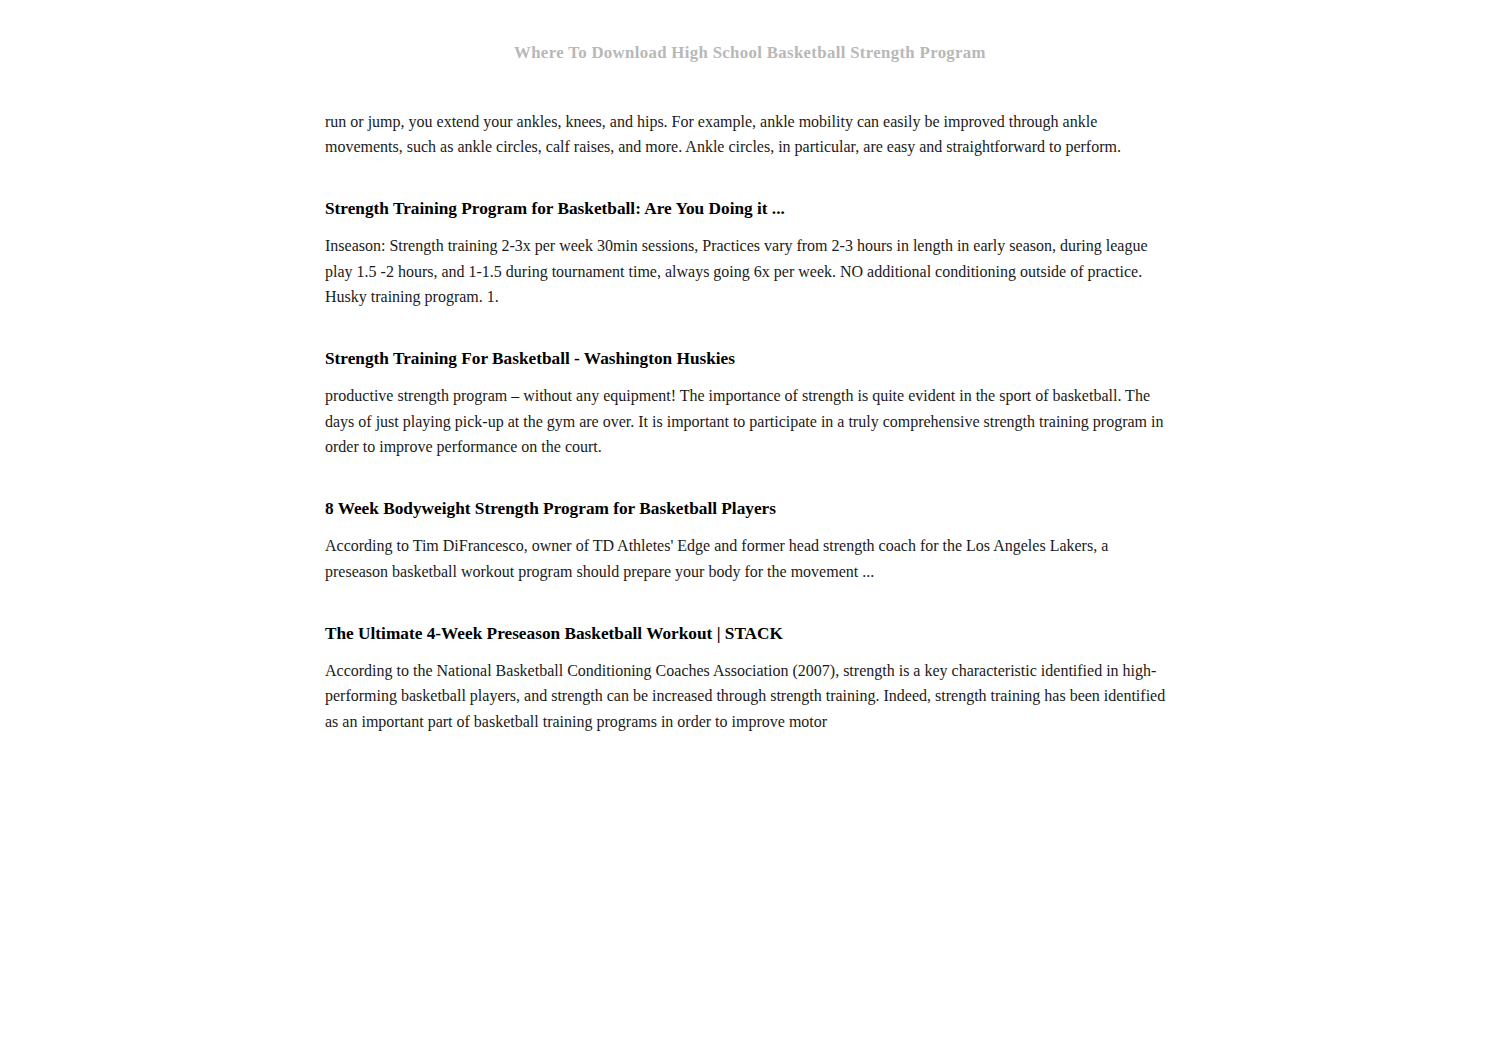Where To Download High School Basketball Strength Program
run or jump, you extend your ankles, knees, and hips. For example, ankle mobility can easily be improved through ankle movements, such as ankle circles, calf raises, and more. Ankle circles, in particular, are easy and straightforward to perform.
Strength Training Program for Basketball: Are You Doing it ...
Inseason: Strength training 2-3x per week 30min sessions, Practices vary from 2-3 hours in length in early season, during league play 1.5 -2 hours, and 1-1.5 during tournament time, always going 6x per week. NO additional conditioning outside of practice. Husky training program. 1.
Strength Training For Basketball - Washington Huskies
productive strength program – without any equipment! The importance of strength is quite evident in the sport of basketball. The days of just playing pick-up at the gym are over. It is important to participate in a truly comprehensive strength training program in order to improve performance on the court.
8 Week Bodyweight Strength Program for Basketball Players
According to Tim DiFrancesco, owner of TD Athletes' Edge and former head strength coach for the Los Angeles Lakers, a preseason basketball workout program should prepare your body for the movement ...
The Ultimate 4-Week Preseason Basketball Workout | STACK
According to the National Basketball Conditioning Coaches Association (2007), strength is a key characteristic identified in high-performing basketball players, and strength can be increased through strength training. Indeed, strength training has been identified as an important part of basketball training programs in order to improve motor